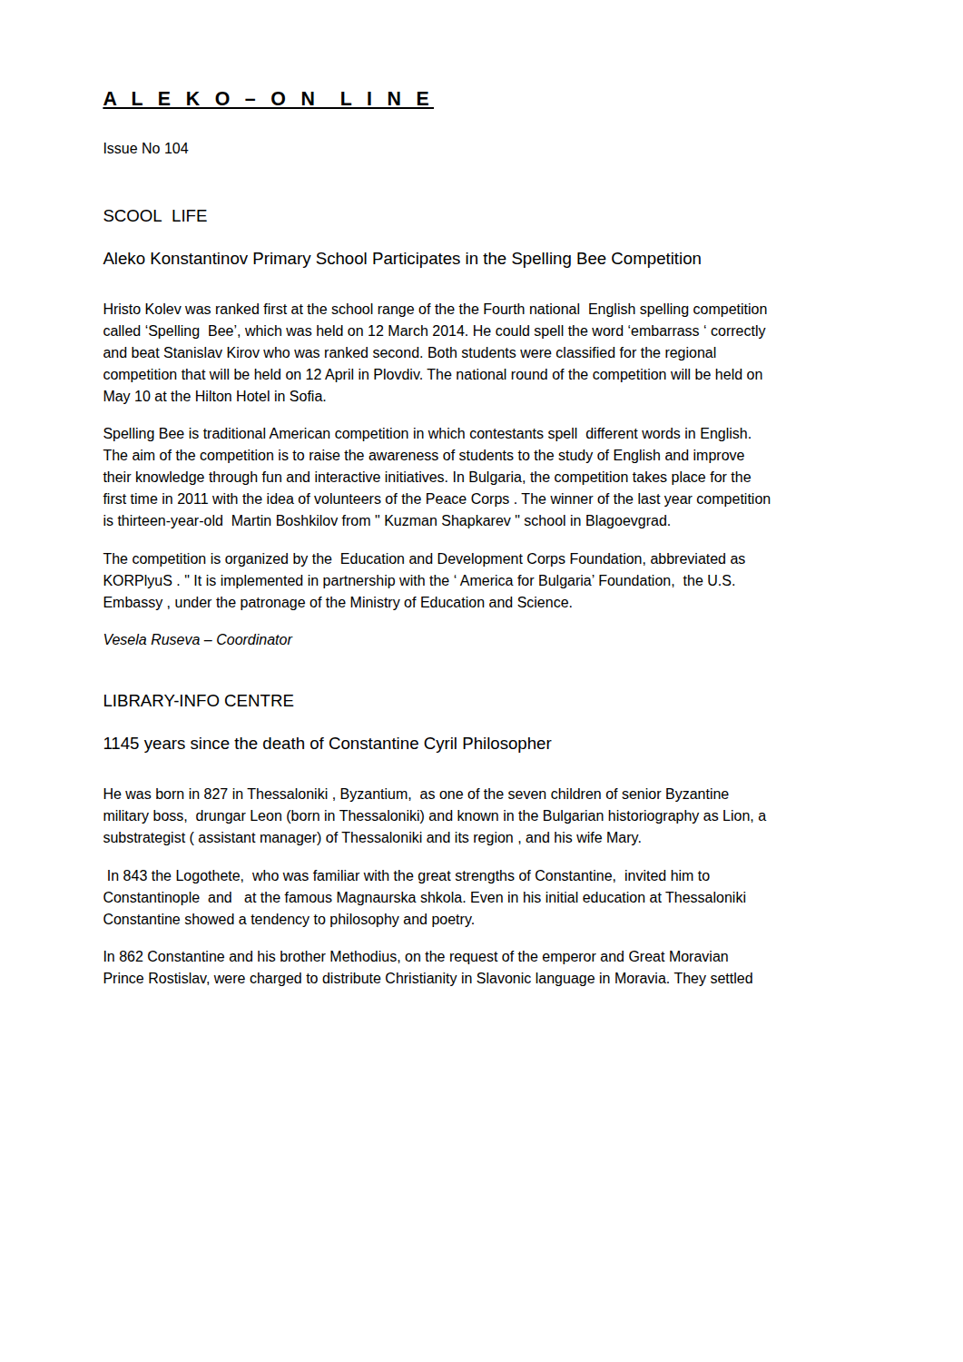A L E K O – O N L I N E
Issue No 104
SCOOL LIFE
Aleko Konstantinov Primary School Participates in the Spelling Bee Competition
Hristo Kolev was ranked first at the school range of the the Fourth national English spelling competition called ‘Spelling Bee’, which was held on 12 March 2014. He could spell the word ‘embarrass ‘ correctly and beat Stanislav Kirov who was ranked second. Both students were classified for the regional competition that will be held on 12 April in Plovdiv. The national round of the competition will be held on May 10 at the Hilton Hotel in Sofia.
Spelling Bee is traditional American competition in which contestants spell different words in English. The aim of the competition is to raise the awareness of students to the study of English and improve their knowledge through fun and interactive initiatives. In Bulgaria, the competition takes place for the first time in 2011 with the idea of volunteers of the Peace Corps . The winner of the last year competition is thirteen-year-old Martin Boshkilov from " Kuzman Shapkarev " school in Blagoevgrad.
The competition is organized by the Education and Development Corps Foundation, abbreviated as KORPlyuS . " It is implemented in partnership with the ‘ America for Bulgaria’ Foundation, the U.S. Embassy , under the patronage of the Ministry of Education and Science.
Vesela Ruseva – Coordinator
LIBRARY-INFO CENTRE
1145 years since the death of Constantine Cyril Philosopher
He was born in 827 in Thessaloniki , Byzantium, as one of the seven children of senior Byzantine military boss, drungar Leon (born in Thessaloniki) and known in the Bulgarian historiography as Lion, a substrategist ( assistant manager) of Thessaloniki and its region , and his wife Mary.
In 843 the Logothete, who was familiar with the great strengths of Constantine, invited him to Constantinople and at the famous Magnaurska shkola. Even in his initial education at Thessaloniki Constantine showed a tendency to philosophy and poetry.
In 862 Constantine and his brother Methodius, on the request of the emperor and Great Moravian Prince Rostislav, were charged to distribute Christianity in Slavonic language in Moravia. They settled